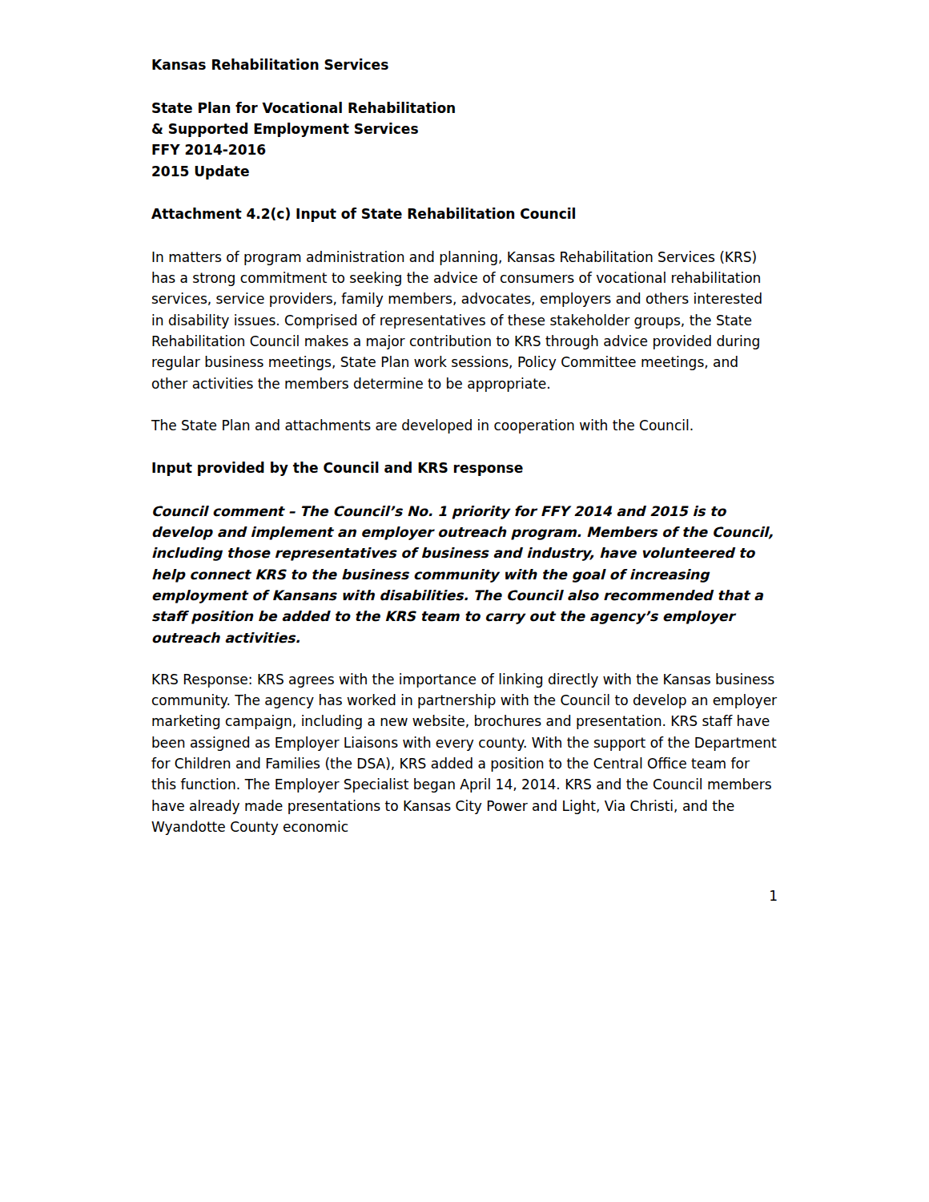Kansas Rehabilitation Services
State Plan for Vocational Rehabilitation
& Supported Employment Services
FFY 2014-2016
2015 Update
Attachment 4.2(c) Input of State Rehabilitation Council
In matters of program administration and planning, Kansas Rehabilitation Services (KRS) has a strong commitment to seeking the advice of consumers of vocational rehabilitation services, service providers, family members, advocates, employers and others interested in disability issues. Comprised of representatives of these stakeholder groups, the State Rehabilitation Council makes a major contribution to KRS through advice provided during regular business meetings, State Plan work sessions, Policy Committee meetings, and other activities the members determine to be appropriate.
The State Plan and attachments are developed in cooperation with the Council.
Input provided by the Council and KRS response
Council comment – The Council’s No. 1 priority for FFY 2014 and 2015 is to develop and implement an employer outreach program. Members of the Council, including those representatives of business and industry, have volunteered to help connect KRS to the business community with the goal of increasing employment of Kansans with disabilities. The Council also recommended that a staff position be added to the KRS team to carry out the agency’s employer outreach activities.
KRS Response: KRS agrees with the importance of linking directly with the Kansas business community. The agency has worked in partnership with the Council to develop an employer marketing campaign, including a new website, brochures and presentation. KRS staff have been assigned as Employer Liaisons with every county. With the support of the Department for Children and Families (the DSA), KRS added a position to the Central Office team for this function. The Employer Specialist began April 14, 2014. KRS and the Council members have already made presentations to Kansas City Power and Light, Via Christi, and the Wyandotte County economic
1